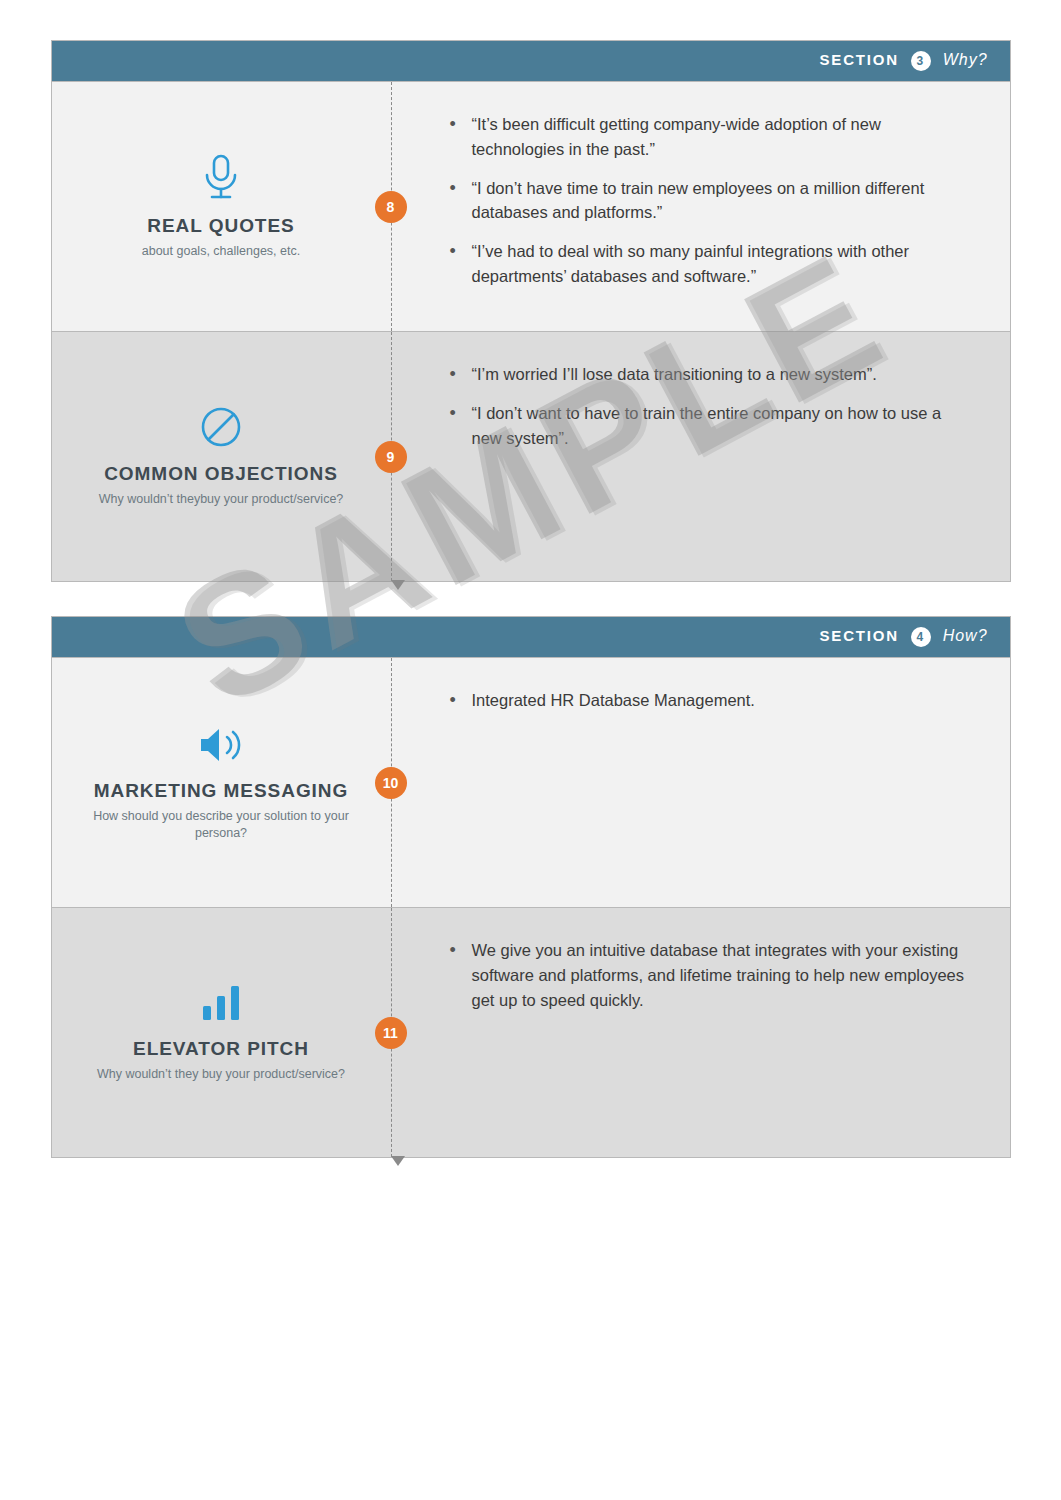SAMPLE
Section 3 Why?
Real Quotes
about goals, challenges, etc.
8
“It’s been difficult getting company-wide adoption of new technologies in the past.”
“I don’t have time to train new employees on a million different databases and platforms.”
“I’ve had to deal with so many painful integrations with other departments’ databases and software.”
Common Objections
Why wouldn’t theybuy your product/service?
9
“I’m worried I’ll lose data transitioning to a new system”.
“I don’t want to have to train the entire company on how to use a new system”.
Section 4 How?
Marketing Messaging
How should you describe your solution to your persona?
10
Integrated HR Database Management.
Elevator Pitch
Why wouldn’t they buy your product/service?
11
We give you an intuitive database that integrates with your existing software and platforms, and lifetime training to help new employees get up to speed quickly.